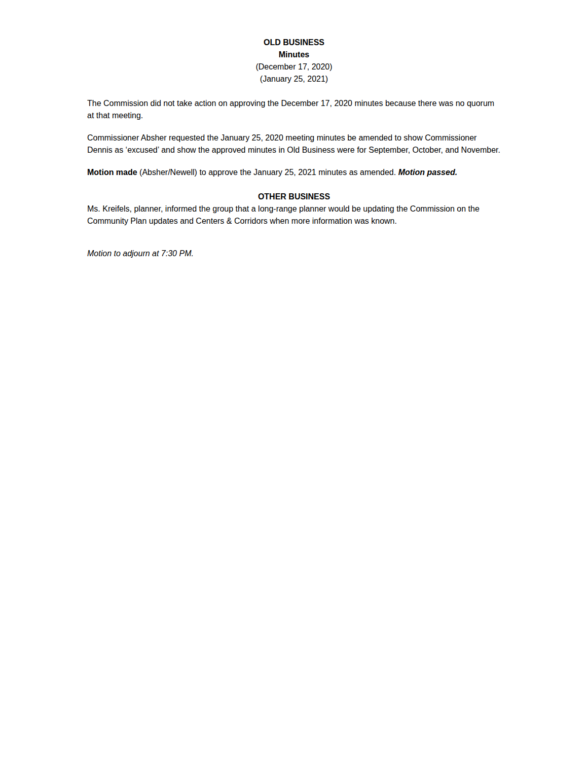OLD BUSINESS
Minutes
(December 17, 2020)
(January 25, 2021)
The Commission did not take action on approving the December 17, 2020 minutes because there was no quorum at that meeting.
Commissioner Absher requested the January 25, 2020 meeting minutes be amended to show Commissioner Dennis as ‘excused’ and show the approved minutes in Old Business were for September, October, and November.
Motion made (Absher/Newell) to approve the January 25, 2021 minutes as amended. Motion passed.
OTHER BUSINESS
Ms. Kreifels, planner, informed the group that a long-range planner would be updating the Commission on the Community Plan updates and Centers & Corridors when more information was known.
Motion to adjourn at 7:30 PM.